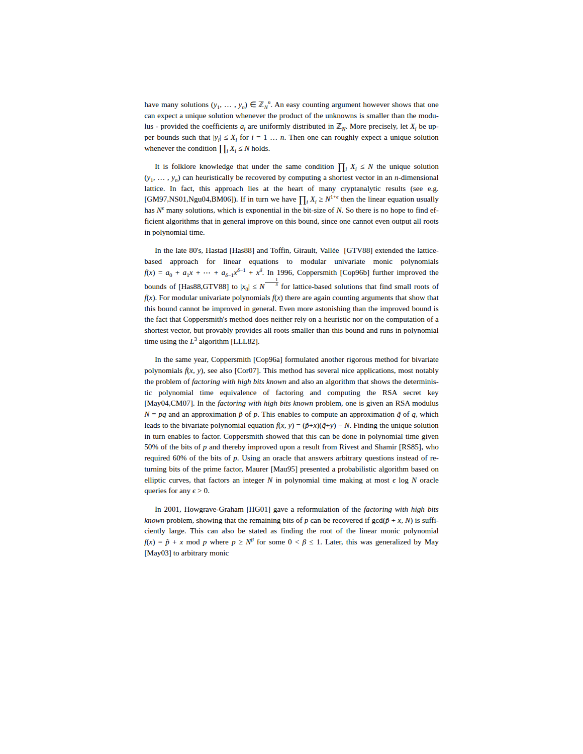have many solutions (y1, … , yn) ∈ ℤNn. An easy counting argument however shows that one can expect a unique solution whenever the product of the unknowns is smaller than the modulus - provided the coefficients ai are uniformly distributed in ℤN. More precisely, let Xi be upper bounds such that |yi| ≤ Xi for i = 1 … n. Then one can roughly expect a unique solution whenever the condition ∏i Xi ≤ N holds.
It is folklore knowledge that under the same condition ∏i Xi ≤ N the unique solution (y1, … , yn) can heuristically be recovered by computing a shortest vector in an n-dimensional lattice. In fact, this approach lies at the heart of many cryptanalytic results (see e.g. [GM97,NS01,Ngu04,BM06]). If in turn we have ∏i Xi ≥ N1+ϵ then the linear equation usually has Nϵ many solutions, which is exponential in the bit-size of N. So there is no hope to find efficient algorithms that in general improve on this bound, since one cannot even output all roots in polynomial time.
In the late 80's, Hastad [Has88] and Toffin, Girault, Vallée [GTV88] extended the lattice-based approach for linear equations to modular univariate monic polynomials f(x) = a0 + a1x + ⋯ + aδ−1xδ−1 + xδ. In 1996, Coppersmith [Cop96b] further improved the bounds of [Has88,GTV88] to |x0| ≤ N1 δ for lattice-based solutions that find small roots of f(x). For modular univariate polynomials f(x) there are again counting arguments that show that this bound cannot be improved in general. Even more astonishing than the improved bound is the fact that Coppersmith's method does neither rely on a heuristic nor on the computation of a shortest vector, but provably provides all roots smaller than this bound and runs in polynomial time using the L3 algorithm [LLL82].
In the same year, Coppersmith [Cop96a] formulated another rigorous method for bivariate polynomials f(x, y), see also [Cor07]. This method has several nice applications, most notably the problem of factoring with high bits known and also an algorithm that shows the deterministic polynomial time equivalence of factoring and computing the RSA secret key [May04,CM07]. In the factoring with high bits known problem, one is given an RSA modulus N = pq and an approximation p̃ of p. This enables to compute an approximation q̃ of q, which leads to the bivariate polynomial equation f(x, y) = (p̃+x)(q̃+y) − N. Finding the unique solution in turn enables to factor. Coppersmith showed that this can be done in polynomial time given 50% of the bits of p and thereby improved upon a result from Rivest and Shamir [RS85], who required 60% of the bits of p. Using an oracle that answers arbitrary questions instead of returning bits of the prime factor, Maurer [Mau95] presented a probabilistic algorithm based on elliptic curves, that factors an integer N in polynomial time making at most ϵ log N oracle queries for any ϵ > 0.
In 2001, Howgrave-Graham [HG01] gave a reformulation of the factoring with high bits known problem, showing that the remaining bits of p can be recovered if gcd(p̃ + x, N) is sufficiently large. This can also be stated as finding the root of the linear monic polynomial f(x) = p̃ + x mod p where p ≥ Nβ for some 0 < β ≤ 1. Later, this was generalized by May [May03] to arbitrary monic